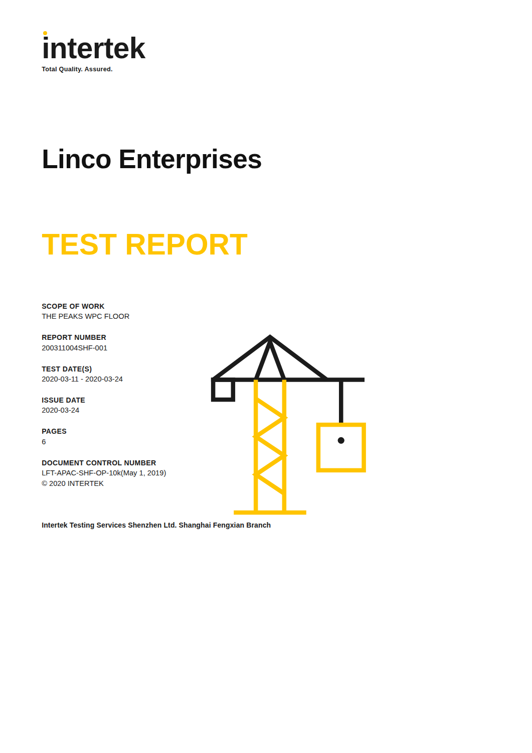intertek
Total Quality. Assured.
Linco Enterprises
TEST REPORT
Scope of Work
THE PEAKS WPC FLOOR
Report Number
200311004SHF-001
Test Date(s)
2020-03-11 - 2020-03-24
Issue Date
2020-03-24
Pages
6
Document Control Number
LFT-APAC-SHF-OP-10k(May 1, 2019)
© 2020 INTERTEK
Intertek Testing Services Shenzhen Ltd. Shanghai Fengxian Branch